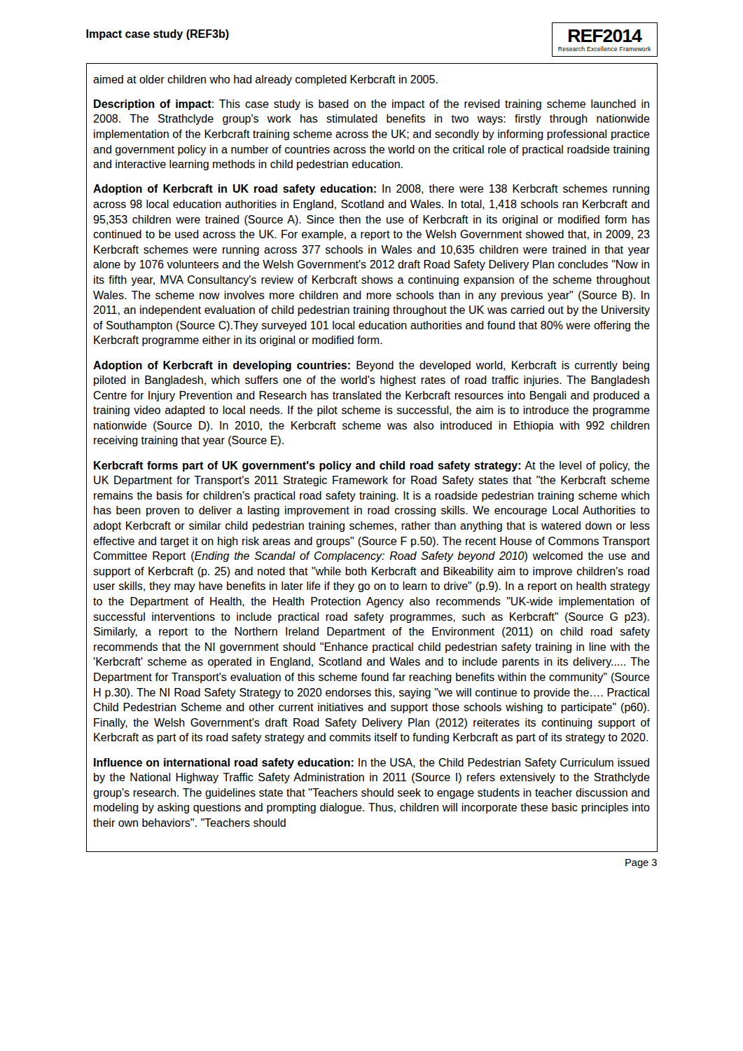Impact case study (REF3b)
REF2014 Research Excellence Framework
aimed at older children who had already completed Kerbcraft in 2005.
Description of impact: This case study is based on the impact of the revised training scheme launched in 2008. The Strathclyde group's work has stimulated benefits in two ways: firstly through nationwide implementation of the Kerbcraft training scheme across the UK; and secondly by informing professional practice and government policy in a number of countries across the world on the critical role of practical roadside training and interactive learning methods in child pedestrian education.
Adoption of Kerbcraft in UK road safety education: In 2008, there were 138 Kerbcraft schemes running across 98 local education authorities in England, Scotland and Wales. In total, 1,418 schools ran Kerbcraft and 95,353 children were trained (Source A). Since then the use of Kerbcraft in its original or modified form has continued to be used across the UK. For example, a report to the Welsh Government showed that, in 2009, 23 Kerbcraft schemes were running across 377 schools in Wales and 10,635 children were trained in that year alone by 1076 volunteers and the Welsh Government's 2012 draft Road Safety Delivery Plan concludes "Now in its fifth year, MVA Consultancy's review of Kerbcraft shows a continuing expansion of the scheme throughout Wales. The scheme now involves more children and more schools than in any previous year" (Source B). In 2011, an independent evaluation of child pedestrian training throughout the UK was carried out by the University of Southampton (Source C).They surveyed 101 local education authorities and found that 80% were offering the Kerbcraft programme either in its original or modified form.
Adoption of Kerbcraft in developing countries: Beyond the developed world, Kerbcraft is currently being piloted in Bangladesh, which suffers one of the world's highest rates of road traffic injuries. The Bangladesh Centre for Injury Prevention and Research has translated the Kerbcraft resources into Bengali and produced a training video adapted to local needs. If the pilot scheme is successful, the aim is to introduce the programme nationwide (Source D). In 2010, the Kerbcraft scheme was also introduced in Ethiopia with 992 children receiving training that year (Source E).
Kerbcraft forms part of UK government's policy and child road safety strategy: At the level of policy, the UK Department for Transport's 2011 Strategic Framework for Road Safety states that "the Kerbcraft scheme remains the basis for children's practical road safety training. It is a roadside pedestrian training scheme which has been proven to deliver a lasting improvement in road crossing skills. We encourage Local Authorities to adopt Kerbcraft or similar child pedestrian training schemes, rather than anything that is watered down or less effective and target it on high risk areas and groups" (Source F p.50). The recent House of Commons Transport Committee Report (Ending the Scandal of Complacency: Road Safety beyond 2010) welcomed the use and support of Kerbcraft (p. 25) and noted that "while both Kerbcraft and Bikeability aim to improve children's road user skills, they may have benefits in later life if they go on to learn to drive" (p.9). In a report on health strategy to the Department of Health, the Health Protection Agency also recommends "UK-wide implementation of successful interventions to include practical road safety programmes, such as Kerbcraft" (Source G p23). Similarly, a report to the Northern Ireland Department of the Environment (2011) on child road safety recommends that the NI government should "Enhance practical child pedestrian safety training in line with the 'Kerbcraft' scheme as operated in England, Scotland and Wales and to include parents in its delivery..... The Department for Transport's evaluation of this scheme found far reaching benefits within the community" (Source H p.30). The NI Road Safety Strategy to 2020 endorses this, saying "we will continue to provide the…. Practical Child Pedestrian Scheme and other current initiatives and support those schools wishing to participate" (p60). Finally, the Welsh Government's draft Road Safety Delivery Plan (2012) reiterates its continuing support of Kerbcraft as part of its road safety strategy and commits itself to funding Kerbcraft as part of its strategy to 2020.
Influence on international road safety education: In the USA, the Child Pedestrian Safety Curriculum issued by the National Highway Traffic Safety Administration in 2011 (Source I) refers extensively to the Strathclyde group's research. The guidelines state that "Teachers should seek to engage students in teacher discussion and modeling by asking questions and prompting dialogue. Thus, children will incorporate these basic principles into their own behaviors". "Teachers should
Page 3